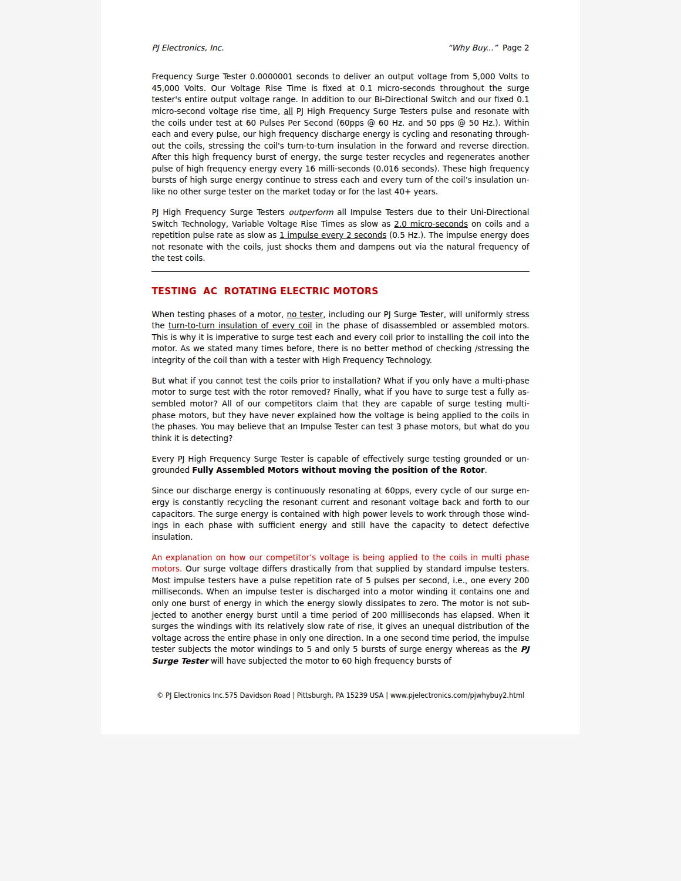PJ Electronics, Inc.
“Why Buy...” Page 2
Frequency Surge Tester 0.0000001 seconds to deliver an output voltage from 5,000 Volts to 45,000 Volts. Our Voltage Rise Time is fixed at 0.1 micro-seconds throughout the surge tester's entire output voltage range. In addition to our Bi-Directional Switch and our fixed 0.1 micro-second voltage rise time, all PJ High Frequency Surge Testers pulse and resonate with the coils under test at 60 Pulses Per Second (60pps @ 60 Hz. and 50 pps @ 50 Hz.). Within each and every pulse, our high frequency discharge energy is cycling and resonating throughout the coils, stressing the coil's turn-to-turn insulation in the forward and reverse direction. After this high frequency burst of energy, the surge tester recycles and regenerates another pulse of high frequency energy every 16 milli-seconds (0.016 seconds). These high frequency bursts of high surge energy continue to stress each and every turn of the coil’s insulation unlike no other surge tester on the market today or for the last 40+ years.
PJ High Frequency Surge Testers outperform all Impulse Testers due to their Uni-Directional Switch Technology, Variable Voltage Rise Times as slow as 2.0 micro-seconds on coils and a repetition pulse rate as slow as 1 impulse every 2 seconds (0.5 Hz.). The impulse energy does not resonate with the coils, just shocks them and dampens out via the natural frequency of the test coils.
Testing AC Rotating Electric Motors
When testing phases of a motor, no tester, including our PJ Surge Tester, will uniformly stress the turn-to-turn insulation of every coil in the phase of disassembled or assembled motors. This is why it is imperative to surge test each and every coil prior to installing the coil into the motor. As we stated many times before, there is no better method of checking /stressing the integrity of the coil than with a tester with High Frequency Technology.
But what if you cannot test the coils prior to installation? What if you only have a multi-phase motor to surge test with the rotor removed? Finally, what if you have to surge test a fully assembled motor? All of our competitors claim that they are capable of surge testing multi-phase motors, but they have never explained how the voltage is being applied to the coils in the phases. You may believe that an Impulse Tester can test 3 phase motors, but what do you think it is detecting?
Every PJ High Frequency Surge Tester is capable of effectively surge testing grounded or ungrounded Fully Assembled Motors without moving the position of the Rotor.
Since our discharge energy is continuously resonating at 60pps, every cycle of our surge energy is constantly recycling the resonant current and resonant voltage back and forth to our capacitors. The surge energy is contained with high power levels to work through those windings in each phase with sufficient energy and still have the capacity to detect defective insulation.
An explanation on how our competitor’s voltage is being applied to the coils in multi phase motors. Our surge voltage differs drastically from that supplied by standard impulse testers. Most impulse testers have a pulse repetition rate of 5 pulses per second, i.e., one every 200 milliseconds. When an impulse tester is discharged into a motor winding it contains one and only one burst of energy in which the energy slowly dissipates to zero. The motor is not subjected to another energy burst until a time period of 200 milliseconds has elapsed. When it surges the windings with its relatively slow rate of rise, it gives an unequal distribution of the voltage across the entire phase in only one direction. In a one second time period, the impulse tester subjects the motor windings to 5 and only 5 bursts of surge energy whereas as the PJ Surge Tester will have subjected the motor to 60 high frequency bursts of
© PJ Electronics Inc.575 Davidson Road | Pittsburgh, PA 15239 USA | www.pjelectronics.com/pjwhybuy2.html